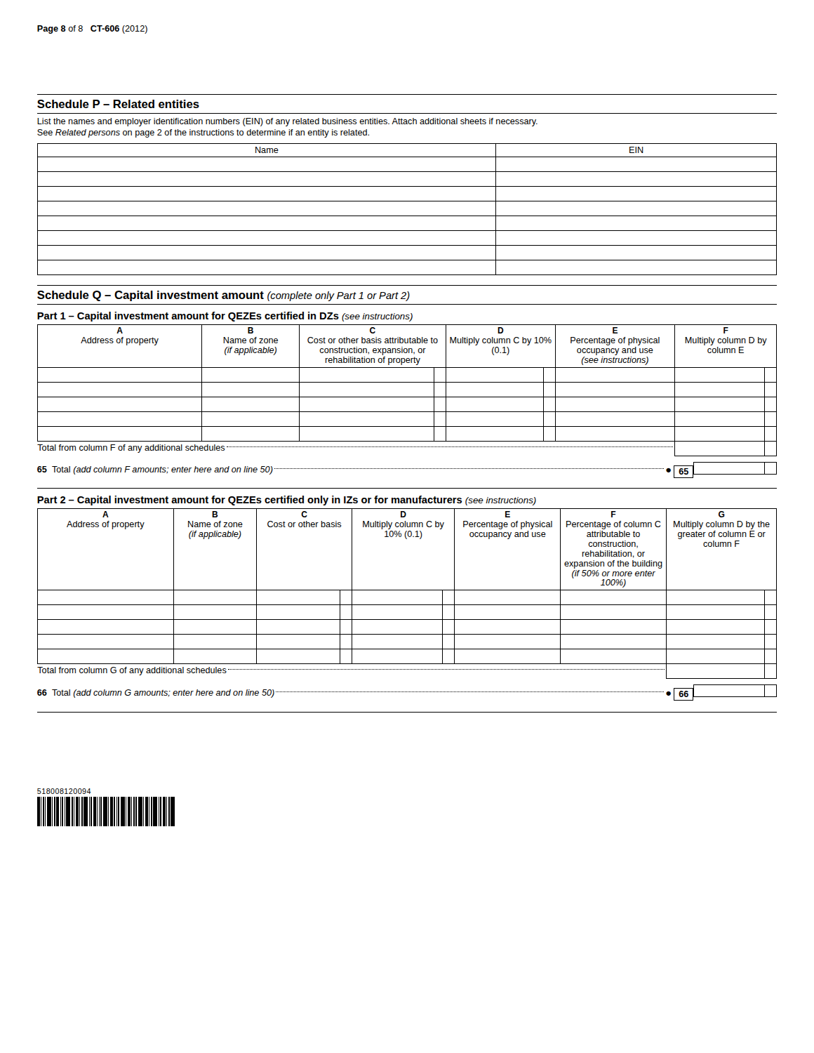Page 8 of 8 CT-606 (2012)
Schedule P – Related entities
List the names and employer identification numbers (EIN) of any related business entities. Attach additional sheets if necessary.
See Related persons on page 2 of the instructions to determine if an entity is related.
| Name | EIN |
| --- | --- |
Schedule Q – Capital investment amount (complete only Part 1 or Part 2)
Part 1 – Capital investment amount for QEZEs certified in DZs (see instructions)
| A Address of property | B Name of zone (if applicable) | C Cost or other basis attributable to construction, expansion, or rehabilitation of property | D Multiply column C by 10% (0.1) | E Percentage of physical occupancy and use (see instructions) | F Multiply column D by column E |
| --- | --- | --- | --- | --- | --- |
| Total from column F of any additional schedules | | |
| 65 Total (add column F amounts; enter here and on line 50) ● | 65 |
Part 2 – Capital investment amount for QEZEs certified only in IZs or for manufacturers (see instructions)
| A Address of property | B Name of zone (if applicable) | C Cost or other basis | D Multiply column C by 10% (0.1) | E Percentage of physical occupancy and use | F Percentage of column C attributable to construction, rehabilitation, or expansion of the building (if 50% or more enter 100%) | G Multiply column D by the greater of column E or column F |
| --- | --- | --- | --- | --- | --- | --- |
| Total from column G of any additional schedules | | |
| 66 Total (add column G amounts; enter here and on line 50) ● | 66 |
518008120094